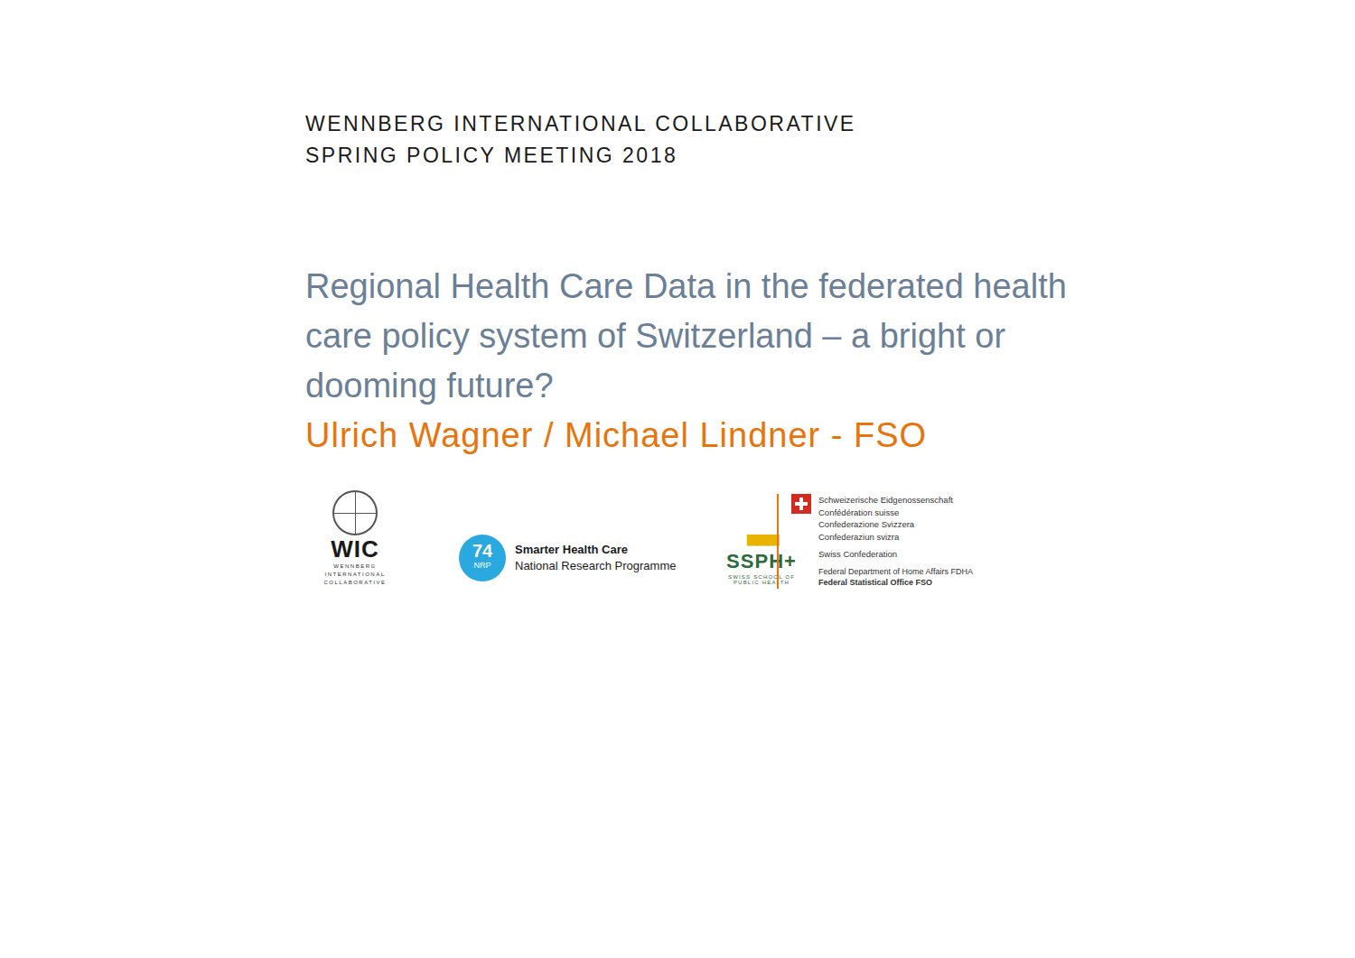WENNBERG INTERNATIONAL COLLABORATIVE
SPRING POLICY MEETING 2018
Regional Health Care Data in the federated health care policy system of Switzerland – a bright or dooming future?
Ulrich Wagner / Michael Lindner - FSO
WIC
WENNBERG
INTERNATIONAL
COLLABORATIVE
74 NRP
Smarter Health Care
National Research Programme
■■■
SSPH+
SWISS SCHOOL OF
PUBLIC HEALTH
Schweizerische Eidgenossenschaft
Confédération suisse
Confederazione Svizzera
Confederaziun svizra
Swiss Confederation
Federal Department of Home Affairs FDHA
Federal Statistical Office FSO